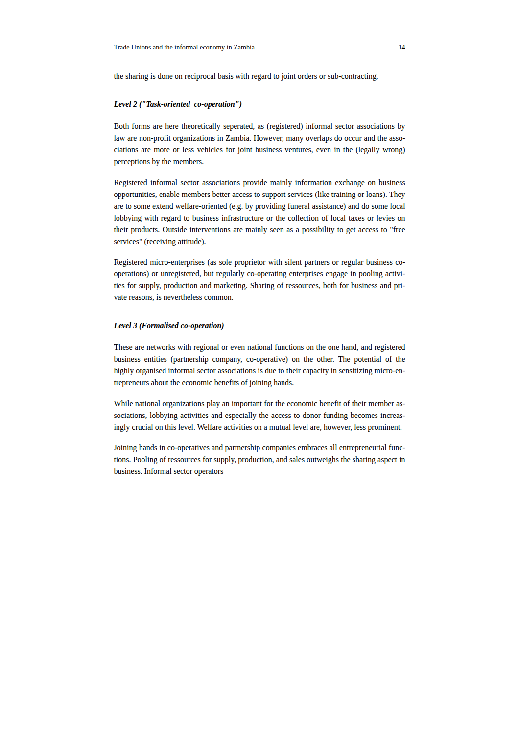Trade Unions and the informal economy in Zambia 14
the sharing is done on reciprocal basis with regard to joint orders or sub-contracting.
Level 2 ("Task-oriented co-operation")
Both forms are here theoretically seperated, as (registered) informal sector associations by law are non-profit organizations in Zambia. However, many overlaps do occur and the associations are more or less vehicles for joint business ventures, even in the (legally wrong) perceptions by the members.
Registered informal sector associations provide mainly information exchange on business opportunities, enable members better access to support services (like training or loans). They are to some extend welfare-oriented (e.g. by providing funeral assistance) and do some local lobbying with regard to business infrastructure or the collection of local taxes or levies on their products. Outside interventions are mainly seen as a possibility to get access to "free services" (receiving attitude).
Registered micro-enterprises (as sole proprietor with silent partners or regular business co-operations) or unregistered, but regularly co-operating enterprises engage in pooling activities for supply, production and marketing. Sharing of ressources, both for business and private reasons, is nevertheless common.
Level 3 (Formalised co-operation)
These are networks with regional or even national functions on the one hand, and registered business entities (partnership company, co-operative) on the other. The potential of the highly organised informal sector associations is due to their capacity in sensitizing micro-entrepreneurs about the economic benefits of joining hands.
While national organizations play an important for the economic benefit of their member associations, lobbying activities and especially the access to donor funding becomes increasingly crucial on this level. Welfare activities on a mutual level are, however, less prominent.
Joining hands in co-operatives and partnership companies embraces all entrepreneurial functions. Pooling of ressources for supply, production, and sales outweighs the sharing aspect in business. Informal sector operators